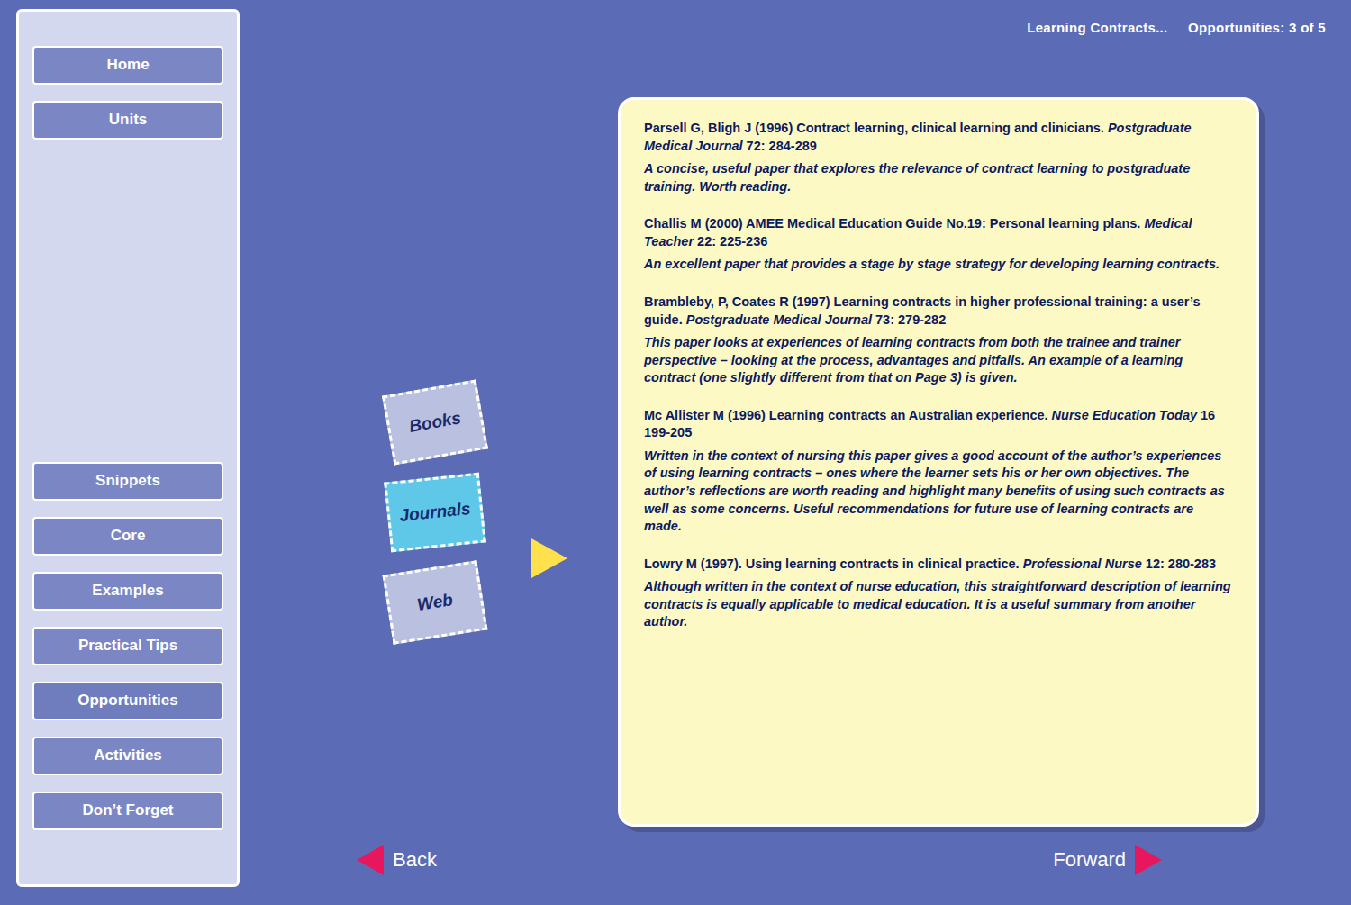Learning Contracts... Opportunities: 3 of 5
Home Units
Snippets Core Examples Practical Tips Opportunities Activities Don’t Forget
Books Journals Web
Parsell G, Bligh J (1996) Contract learning, clinical learning and clinicians. Postgraduate Medical Journal 72: 284-289
A concise, useful paper that explores the relevance of contract learning to postgraduate training. Worth reading.
Challis M (2000) AMEE Medical Education Guide No.19: Personal learning plans. Medical Teacher 22: 225-236
An excellent paper that provides a stage by stage strategy for developing learning contracts.
Brambleby, P, Coates R (1997) Learning contracts in higher professional training: a user’s guide. Postgraduate Medical Journal 73: 279-282
This paper looks at experiences of learning contracts from both the trainee and trainer perspective – looking at the process, advantages and pitfalls. An example of a learning contract (one slightly different from that on Page 3) is given.
Mc Allister M (1996) Learning contracts an Australian experience. Nurse Education Today 16 199-205
Written in the context of nursing this paper gives a good account of the author’s experiences of using learning contracts – ones where the learner sets his or her own objectives. The author’s reflections are worth reading and highlight many benefits of using such contracts as well as some concerns. Useful recommendations for future use of learning contracts are made.
Lowry M (1997). Using learning contracts in clinical practice. Professional Nurse 12: 280-283
Although written in the context of nurse education, this straightforward description of learning contracts is equally applicable to medical education. It is a useful summary from another author.
Back Forward